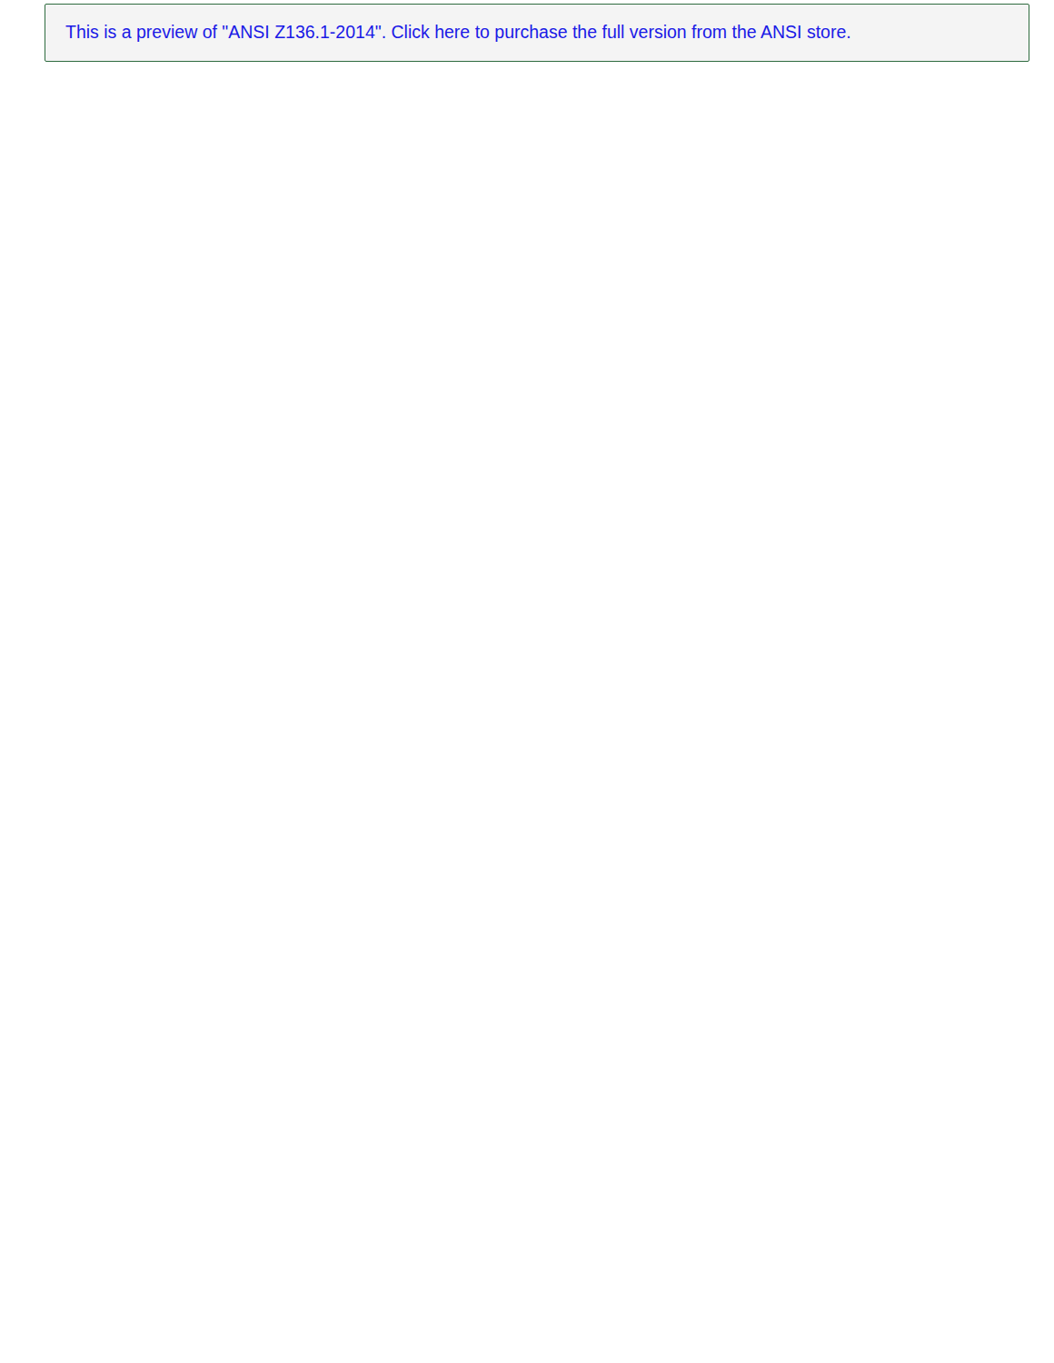This is a preview of "ANSI Z136.1-2014". Click here to purchase the full version from the ANSI store.